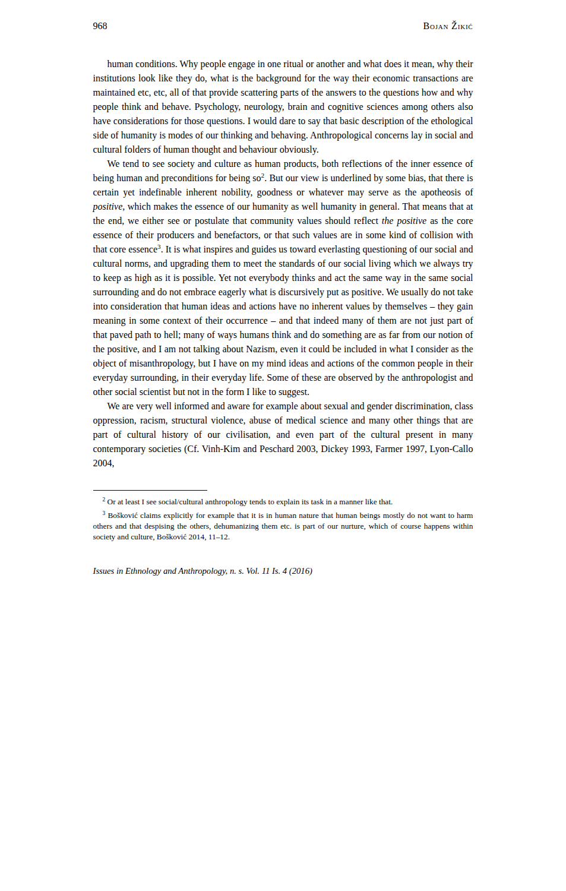968 Bojan Žikić
human conditions. Why people engage in one ritual or another and what does it mean, why their institutions look like they do, what is the background for the way their economic transactions are maintained etc, etc, all of that provide scattering parts of the answers to the questions how and why people think and behave. Psychology, neurology, brain and cognitive sciences among others also have considerations for those questions. I would dare to say that basic description of the ethological side of humanity is modes of our thinking and behaving. Anthropological concerns lay in social and cultural folders of human thought and behaviour obviously.
We tend to see society and culture as human products, both reflections of the inner essence of being human and preconditions for being so2. But our view is underlined by some bias, that there is certain yet indefinable inherent nobility, goodness or whatever may serve as the apotheosis of positive, which makes the essence of our humanity as well humanity in general. That means that at the end, we either see or postulate that community values should reflect the positive as the core essence of their producers and benefactors, or that such values are in some kind of collision with that core essence3. It is what inspires and guides us toward everlasting questioning of our social and cultural norms, and upgrading them to meet the standards of our social living which we always try to keep as high as it is possible. Yet not everybody thinks and act the same way in the same social surrounding and do not embrace eagerly what is discursively put as positive. We usually do not take into consideration that human ideas and actions have no inherent values by themselves – they gain meaning in some context of their occurrence – and that indeed many of them are not just part of that paved path to hell; many of ways humans think and do something are as far from our notion of the positive, and I am not talking about Nazism, even it could be included in what I consider as the object of misanthropology, but I have on my mind ideas and actions of the common people in their everyday surrounding, in their everyday life. Some of these are observed by the anthropologist and other social scientist but not in the form I like to suggest.
We are very well informed and aware for example about sexual and gender discrimination, class oppression, racism, structural violence, abuse of medical science and many other things that are part of cultural history of our civilisation, and even part of the cultural present in many contemporary societies (Cf. Vinh-Kim and Peschard 2003, Dickey 1993, Farmer 1997, Lyon-Callo 2004,
2 Or at least I see social/cultural anthropology tends to explain its task in a manner like that.
3 Bošković claims explicitly for example that it is in human nature that human beings mostly do not want to harm others and that despising the others, dehumanizing them etc. is part of our nurture, which of course happens within society and culture, Bošković 2014, 11–12.
Issues in Ethnology and Anthropology, n. s. Vol. 11 Is. 4 (2016)